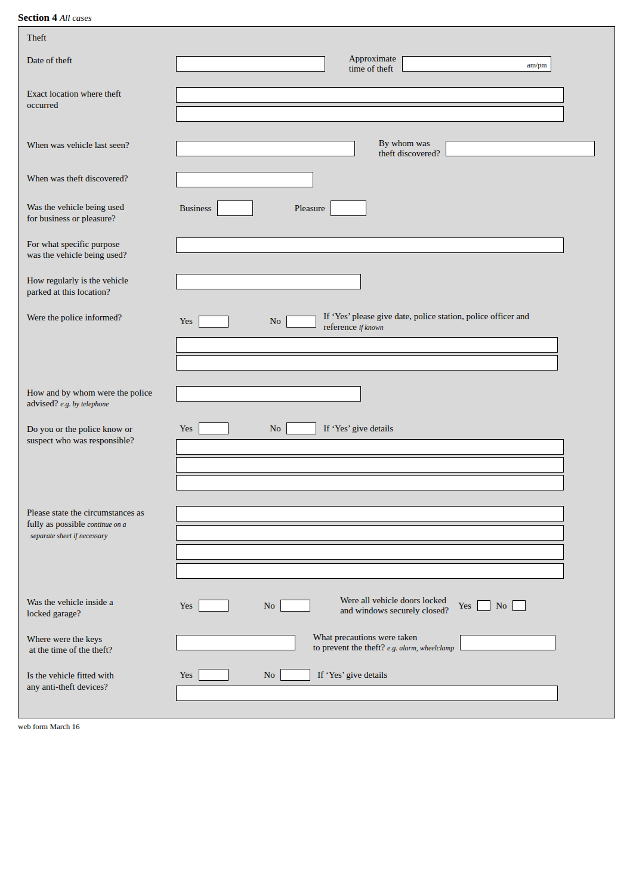Section 4 All cases
Theft
Date of theft
Approximate
time of theft am/pm
Exact location where theft
occurred
When was vehicle last seen?
By whom was
theft discovered?
When was theft discovered?
Was the vehicle being used
for business or pleasure?
Business Pleasure
For what specific purpose
was the vehicle being used?
How regularly is the vehicle
parked at this location?
Were the police informed?
Yes No If ‘Yes’ please give date, police station, police officer and reference if known
How and by whom were the police
advised? e.g. by telephone
Do you or the police know or
suspect who was responsible?
Yes No If ‘Yes’ give details
Please state the circumstances as
fully as possible continue on a
separate sheet if necessary
Was the vehicle inside a
locked garage?
Yes No Were all vehicle doors locked
and windows securely closed? Yes No
Where were the keys
at the time of the theft?
What precautions were taken
to prevent the theft? e.g. alarm, wheelclamp
Is the vehicle fitted with
any anti-theft devices?
Yes No If ‘Yes’ give details
web form March 16